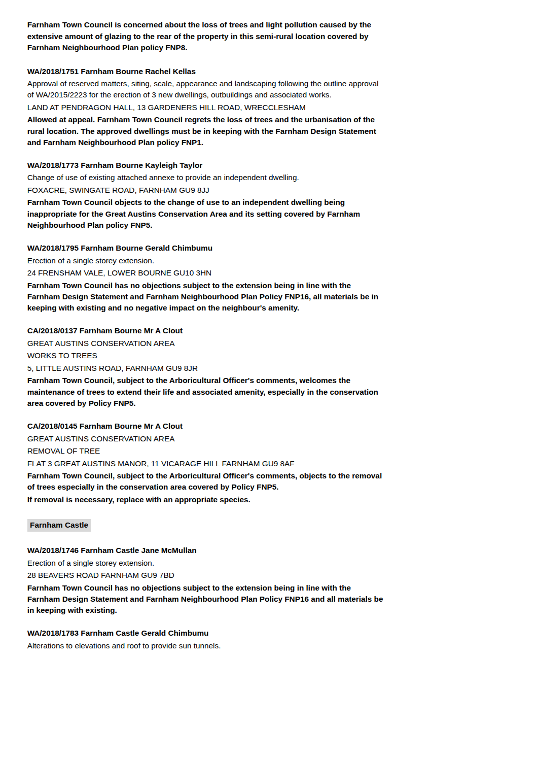Farnham Town Council is concerned about the loss of trees and light pollution caused by the extensive amount of glazing to the rear of the property in this semi-rural location covered by Farnham Neighbourhood Plan policy FNP8.
WA/2018/1751 Farnham Bourne Rachel Kellas
Approval of reserved matters, siting, scale, appearance and landscaping following the outline approval of WA/2015/2223 for the erection of 3 new dwellings, outbuildings and associated works.
LAND AT PENDRAGON HALL, 13 GARDENERS HILL ROAD, WRECCLESHAM
Allowed at appeal. Farnham Town Council regrets the loss of trees and the urbanisation of the rural location. The approved dwellings must be in keeping with the Farnham Design Statement and Farnham Neighbourhood Plan policy FNP1.
WA/2018/1773 Farnham Bourne Kayleigh Taylor
Change of use of existing attached annexe to provide an independent dwelling.
FOXACRE, SWINGATE ROAD, FARNHAM GU9 8JJ
Farnham Town Council objects to the change of use to an independent dwelling being inappropriate for the Great Austins Conservation Area and its setting covered by Farnham Neighbourhood Plan policy FNP5.
WA/2018/1795 Farnham Bourne Gerald Chimbumu
Erection of a single storey extension.
24 FRENSHAM VALE, LOWER BOURNE GU10 3HN
Farnham Town Council has no objections subject to the extension being in line with the Farnham Design Statement and Farnham Neighbourhood Plan Policy FNP16, all materials be in keeping with existing and no negative impact on the neighbour's amenity.
CA/2018/0137 Farnham Bourne Mr A Clout
GREAT AUSTINS CONSERVATION AREA
WORKS TO TREES
5, LITTLE AUSTINS ROAD, FARNHAM GU9 8JR
Farnham Town Council, subject to the Arboricultural Officer's comments, welcomes the maintenance of trees to extend their life and associated amenity, especially in the conservation area covered by Policy FNP5.
CA/2018/0145 Farnham Bourne Mr A Clout
GREAT AUSTINS CONSERVATION AREA
REMOVAL OF TREE
FLAT 3 GREAT AUSTINS MANOR, 11 VICARAGE HILL FARNHAM GU9 8AF
Farnham Town Council, subject to the Arboricultural Officer's comments, objects to the removal of trees especially in the conservation area covered by Policy FNP5.
If removal is necessary, replace with an appropriate species.
Farnham Castle
WA/2018/1746 Farnham Castle Jane McMullan
Erection of a single storey extension.
28 BEAVERS ROAD FARNHAM GU9 7BD
Farnham Town Council has no objections subject to the extension being in line with the Farnham Design Statement and Farnham Neighbourhood Plan Policy FNP16 and all materials be in keeping with existing.
WA/2018/1783 Farnham Castle Gerald Chimbumu
Alterations to elevations and roof to provide sun tunnels.